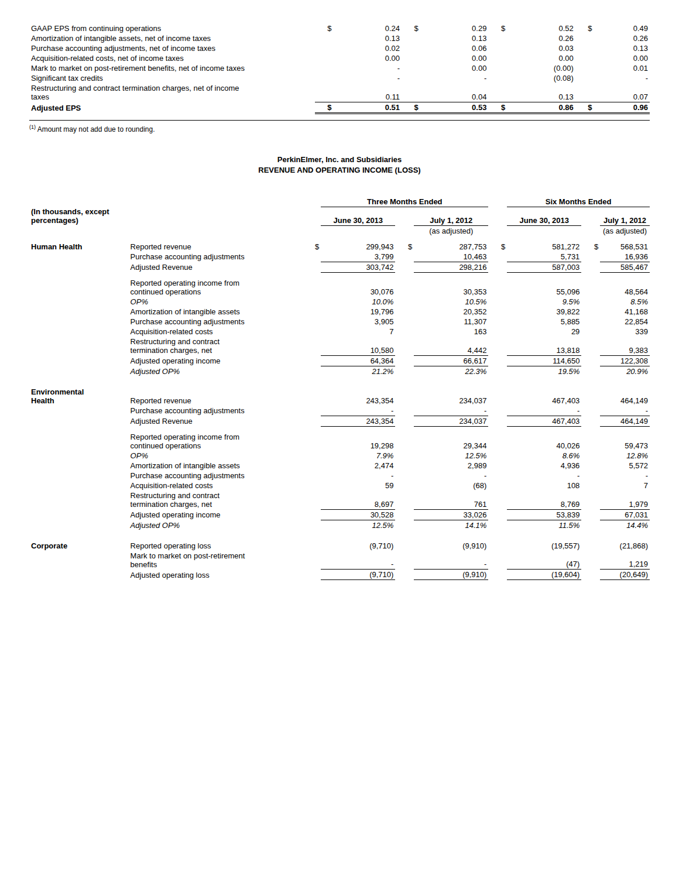| GAAP EPS from continuing operations | $ | 0.24 | $ | 0.29 | $ | 0.52 | $ | 0.49 |
| Amortization of intangible assets, net of income taxes | | 0.13 | | 0.13 | | 0.26 | | 0.26 |
| Purchase accounting adjustments, net of income taxes | | 0.02 | | 0.06 | | 0.03 | | 0.13 |
| Acquisition-related costs, net of income taxes | | 0.00 | | 0.00 | | 0.00 | | 0.00 |
| Mark to market on post-retirement benefits, net of income taxes | | - | | 0.00 | | (0.00) | | 0.01 |
| Significant tax credits | | - | | - | | (0.08) | | - |
| Restructuring and contract termination charges, net of income taxes | | 0.11 | | 0.04 | | 0.13 | | 0.07 |
| Adjusted EPS | $ | 0.51 | $ | 0.53 | $ | 0.86 | $ | 0.96 |
(1) Amount may not add due to rounding.
PerkinElmer, Inc. and Subsidiaries
REVENUE AND OPERATING INCOME (LOSS)
| | | | Three Months Ended | | Six Months Ended |
| (In thousands, except percentages) | | | June 30, 2013 | | July 1, 2012 | | June 30, 2013 | | July 1, 2012 |
| | | | | | (as adjusted) | | | | (as adjusted) |
| Human Health | Reported revenue | $ | 299,943 | $ | 287,753 | $ | 581,272 | $ | 568,531 |
| | Purchase accounting adjustments | | 3,799 | | 10,463 | | 5,731 | | 16,936 |
| | Adjusted Revenue | | 303,742 | | 298,216 | | 587,003 | | 585,467 |
| | Reported operating income from continued operations | | 30,076 | | 30,353 | | 55,096 | | 48,564 |
| | OP% | | 10.0% | | 10.5% | | 9.5% | | 8.5% |
| | Amortization of intangible assets | | 19,796 | | 20,352 | | 39,822 | | 41,168 |
| | Purchase accounting adjustments | | 3,905 | | 11,307 | | 5,885 | | 22,854 |
| | Acquisition-related costs | | 7 | | 163 | | 29 | | 339 |
| | Restructuring and contract termination charges, net | | 10,580 | | 4,442 | | 13,818 | | 9,383 |
| | Adjusted operating income | | 64,364 | | 66,617 | | 114,650 | | 122,308 |
| | Adjusted OP% | | 21.2% | | 22.3% | | 19.5% | | 20.9% |
| Environmental Health | Reported revenue | | 243,354 | | 234,037 | | 467,403 | | 464,149 |
| | Purchase accounting adjustments | | - | | - | | - | | - |
| | Adjusted Revenue | | 243,354 | | 234,037 | | 467,403 | | 464,149 |
| | Reported operating income from continued operations | | 19,298 | | 29,344 | | 40,026 | | 59,473 |
| | OP% | | 7.9% | | 12.5% | | 8.6% | | 12.8% |
| | Amortization of intangible assets | | 2,474 | | 2,989 | | 4,936 | | 5,572 |
| | Purchase accounting adjustments | | - | | - | | - | | - |
| | Acquisition-related costs | | 59 | | (68) | | 108 | | 7 |
| | Restructuring and contract termination charges, net | | 8,697 | | 761 | | 8,769 | | 1,979 |
| | Adjusted operating income | | 30,528 | | 33,026 | | 53,839 | | 67,031 |
| | Adjusted OP% | | 12.5% | | 14.1% | | 11.5% | | 14.4% |
| Corporate | Reported operating loss | | (9,710) | | (9,910) | | (19,557) | | (21,868) |
| | Mark to market on post-retirement benefits | | - | | - | | (47) | | 1,219 |
| | Adjusted operating loss | | (9,710) | | (9,910) | | (19,604) | | (20,649) |